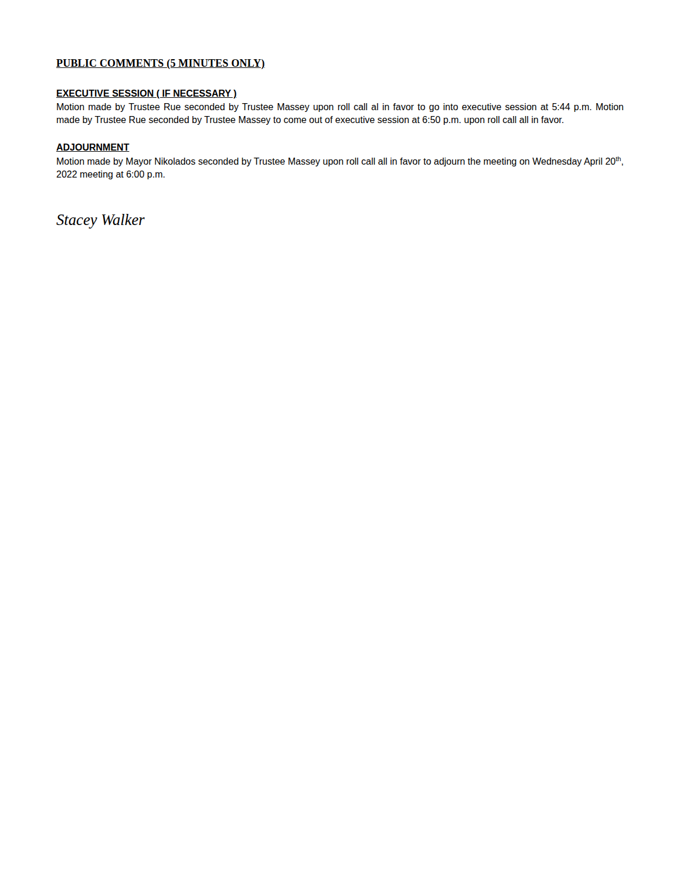PUBLIC COMMENTS (5 MINUTES ONLY)
EXECUTIVE SESSION ( IF NECESSARY )
Motion made by Trustee Rue seconded by Trustee Massey upon roll call al in favor to go into executive session at 5:44 p.m. Motion made by Trustee Rue seconded by Trustee Massey to come out of executive session at 6:50 p.m. upon roll call all in favor.
ADJOURNMENT
Motion made by Mayor Nikolados seconded by Trustee Massey upon roll call all in favor to adjourn the meeting on Wednesday April 20th, 2022 meeting at 6:00 p.m.
Stacey Walker